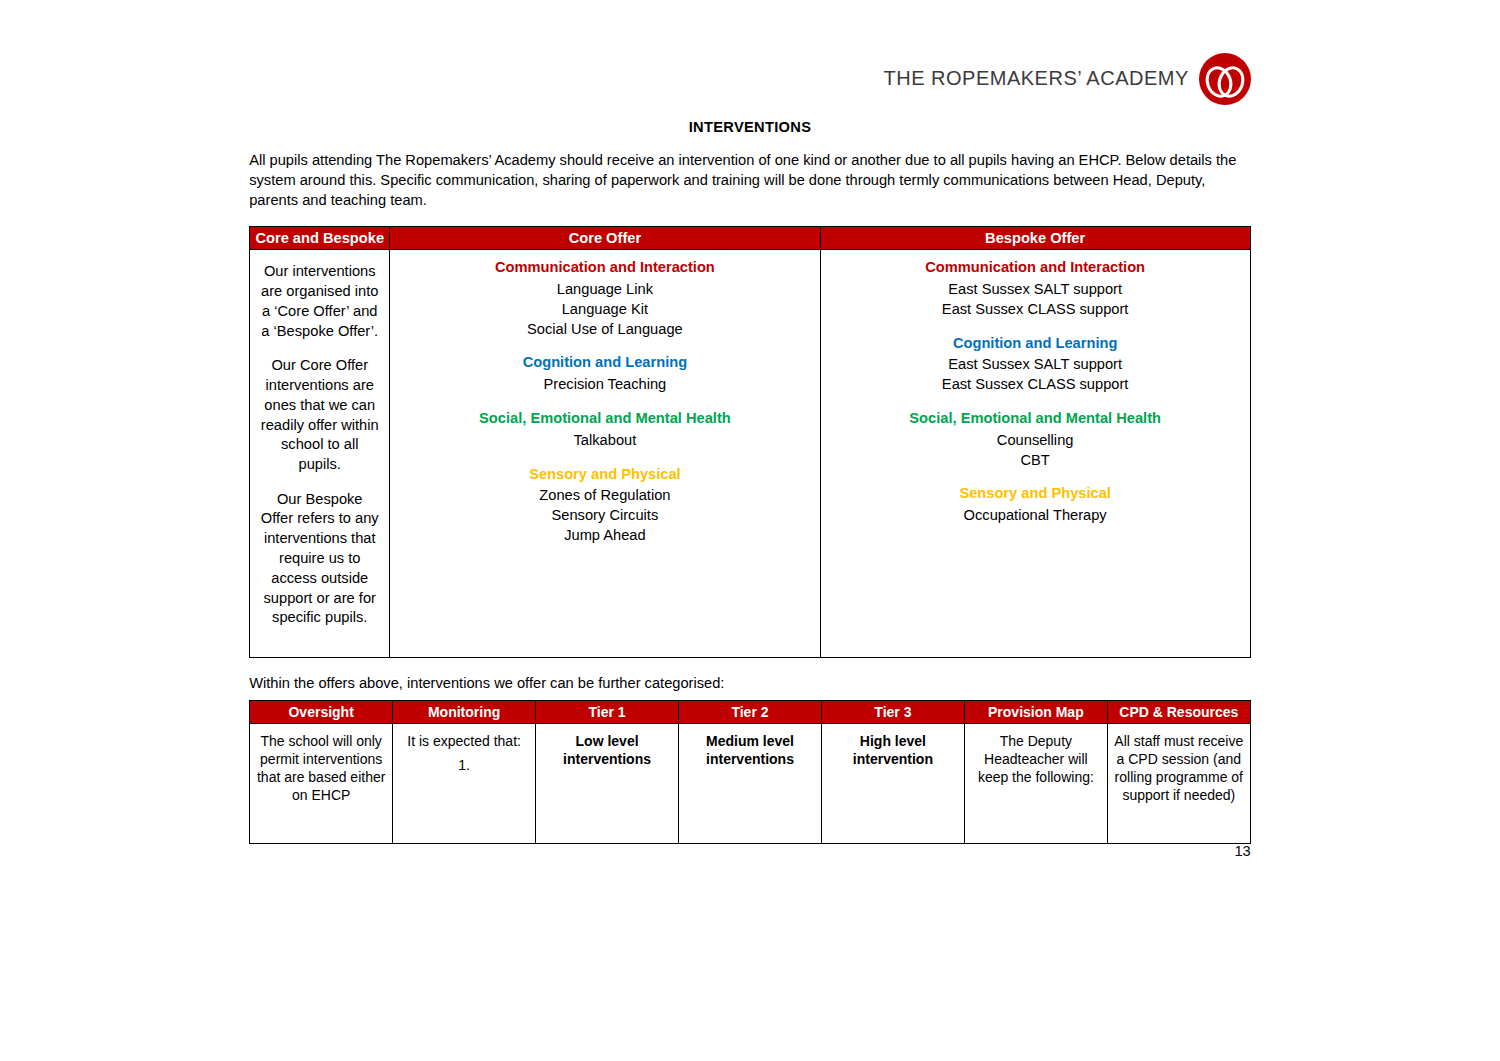THE ROPEMAKERS’ ACADEMY
INTERVENTIONS
All pupils attending The Ropemakers’ Academy should receive an intervention of one kind or another due to all pupils having an EHCP. Below details the system around this. Specific communication, sharing of paperwork and training will be done through termly communications between Head, Deputy, parents and teaching team.
| Core and Bespoke | Core Offer | Bespoke Offer |
| --- | --- | --- |
| Our interventions are organised into a ‘Core Offer’ and a ‘Bespoke Offer’. Our Core Offer interventions are ones that we can readily offer within school to all pupils. Our Bespoke Offer refers to any interventions that require us to access outside support or are for specific pupils. | Communication and Interaction Language Link Language Kit Social Use of Language Cognition and Learning Precision Teaching Social, Emotional and Mental Health Talkabout Sensory and Physical Zones of Regulation Sensory Circuits Jump Ahead | Communication and Interaction East Sussex SALT support East Sussex CLASS support Cognition and Learning East Sussex SALT support East Sussex CLASS support Social, Emotional and Mental Health Counselling CBT Sensory and Physical Occupational Therapy |
Within the offers above, interventions we offer can be further categorised:
| Oversight | Monitoring | Tier 1 | Tier 2 | Tier 3 | Provision Map | CPD & Resources |
| --- | --- | --- | --- | --- | --- | --- |
| The school will only permit interventions that are based either on EHCP | It is expected that: 1. | Low level interventions | Medium level interventions | High level intervention | The Deputy Headteacher will keep the following: | All staff must receive a CPD session (and rolling programme of support if needed) |
13